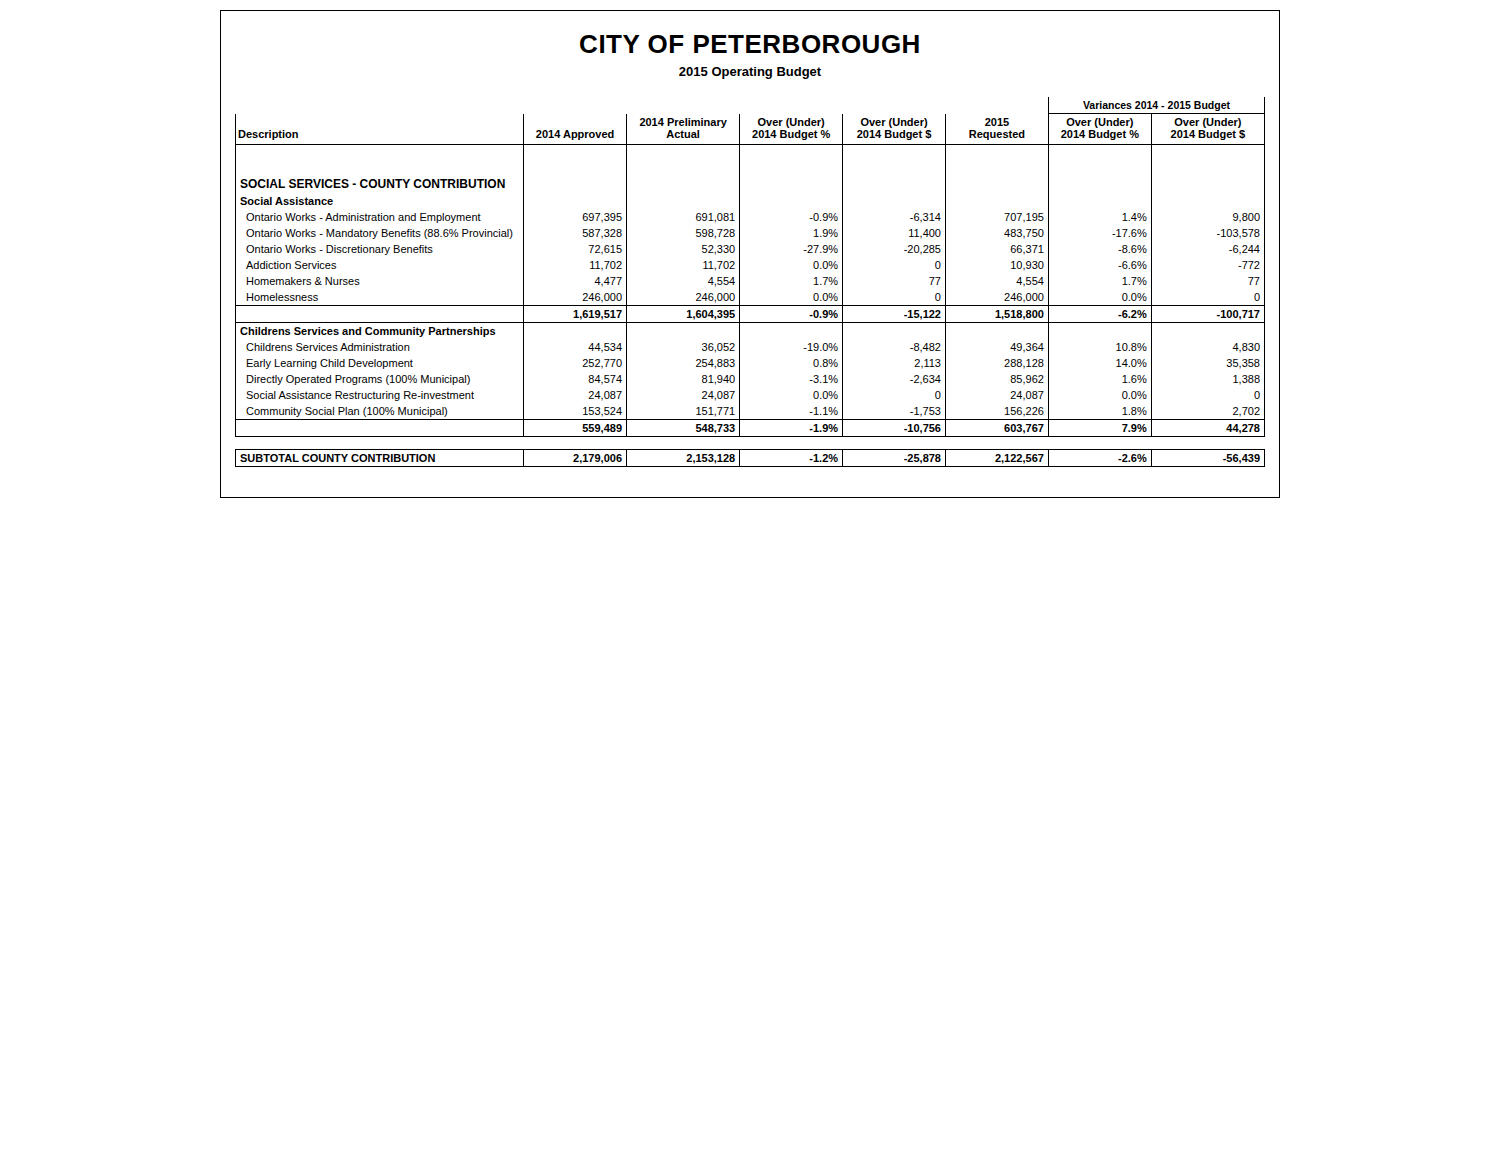CITY OF PETERBOROUGH
2015 Operating Budget
| | Variances 2014 - 2015 Budget |
| --- | --- |
| Description | 2014 Approved | 2014 Preliminary Actual | Over (Under) 2014 Budget % | Over (Under) 2014 Budget $ | 2015 Requested | Over (Under) 2014 Budget % | Over (Under) 2014 Budget $ |
| SOCIAL SERVICES - COUNTY CONTRIBUTION | | | | | | | |
| Social Assistance | | | | | | | |
| Ontario Works - Administration and Employment | 697,395 | 691,081 | -0.9% | -6,314 | 707,195 | 1.4% | 9,800 |
| Ontario Works - Mandatory Benefits (88.6% Provincial) | 587,328 | 598,728 | 1.9% | 11,400 | 483,750 | -17.6% | -103,578 |
| Ontario Works - Discretionary Benefits | 72,615 | 52,330 | -27.9% | -20,285 | 66,371 | -8.6% | -6,244 |
| Addiction Services | 11,702 | 11,702 | 0.0% | 0 | 10,930 | -6.6% | -772 |
| Homemakers & Nurses | 4,477 | 4,554 | 1.7% | 77 | 4,554 | 1.7% | 77 |
| Homelessness | 246,000 | 246,000 | 0.0% | 0 | 246,000 | 0.0% | 0 |
| | 1,619,517 | 1,604,395 | -0.9% | -15,122 | 1,518,800 | -6.2% | -100,717 |
| Childrens Services and Community Partnerships | | | | | | | |
| Childrens Services Administration | 44,534 | 36,052 | -19.0% | -8,482 | 49,364 | 10.8% | 4,830 |
| Early Learning Child Development | 252,770 | 254,883 | 0.8% | 2,113 | 288,128 | 14.0% | 35,358 |
| Directly Operated Programs (100% Municipal) | 84,574 | 81,940 | -3.1% | -2,634 | 85,962 | 1.6% | 1,388 |
| Social Assistance Restructuring Re-investment | 24,087 | 24,087 | 0.0% | 0 | 24,087 | 0.0% | 0 |
| Community Social Plan (100% Municipal) | 153,524 | 151,771 | -1.1% | -1,753 | 156,226 | 1.8% | 2,702 |
| | 559,489 | 548,733 | -1.9% | -10,756 | 603,767 | 7.9% | 44,278 |
| SUBTOTAL COUNTY CONTRIBUTION | 2,179,006 | 2,153,128 | -1.2% | -25,878 | 2,122,567 | -2.6% | -56,439 |